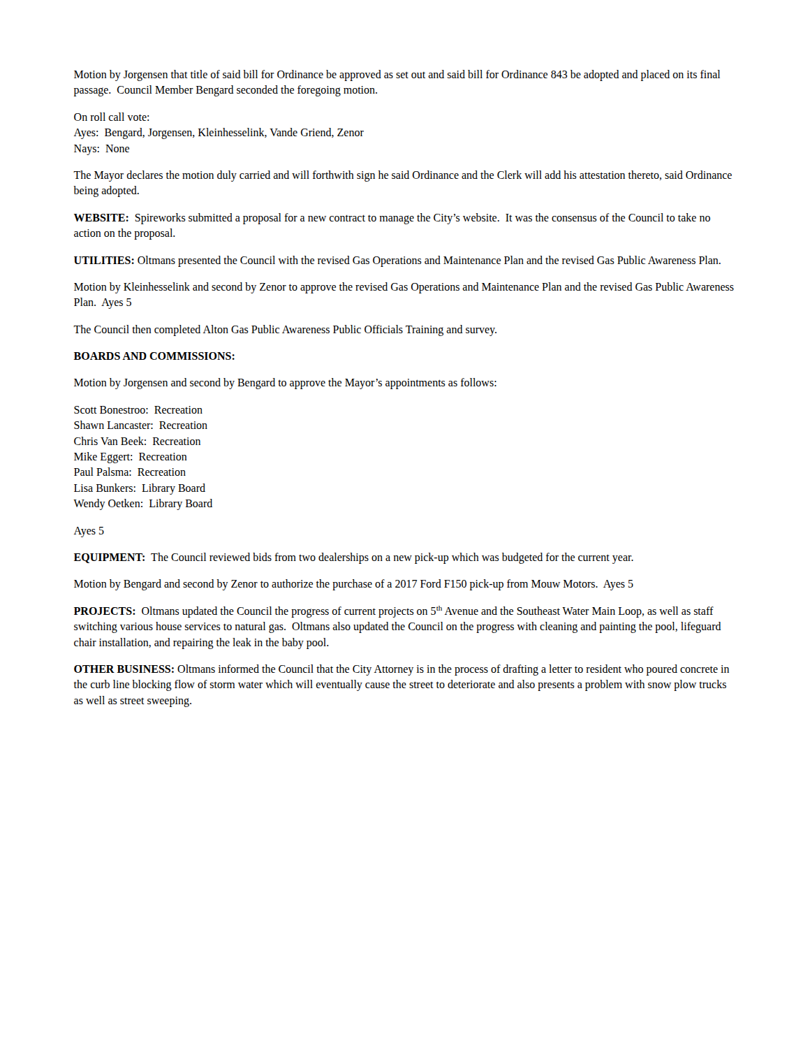Motion by Jorgensen that title of said bill for Ordinance be approved as set out and said bill for Ordinance 843 be adopted and placed on its final passage. Council Member Bengard seconded the foregoing motion.
On roll call vote:
Ayes: Bengard, Jorgensen, Kleinhesselink, Vande Griend, Zenor
Nays: None
The Mayor declares the motion duly carried and will forthwith sign he said Ordinance and the Clerk will add his attestation thereto, said Ordinance being adopted.
WEBSITE: Spireworks submitted a proposal for a new contract to manage the City’s website. It was the consensus of the Council to take no action on the proposal.
UTILITIES: Oltmans presented the Council with the revised Gas Operations and Maintenance Plan and the revised Gas Public Awareness Plan.
Motion by Kleinhesselink and second by Zenor to approve the revised Gas Operations and Maintenance Plan and the revised Gas Public Awareness Plan. Ayes 5
The Council then completed Alton Gas Public Awareness Public Officials Training and survey.
BOARDS AND COMMISSIONS:
Motion by Jorgensen and second by Bengard to approve the Mayor’s appointments as follows:
Scott Bonestroo: Recreation
Shawn Lancaster: Recreation
Chris Van Beek: Recreation
Mike Eggert: Recreation
Paul Palsma: Recreation
Lisa Bunkers: Library Board
Wendy Oetken: Library Board
Ayes 5
EQUIPMENT: The Council reviewed bids from two dealerships on a new pick-up which was budgeted for the current year.
Motion by Bengard and second by Zenor to authorize the purchase of a 2017 Ford F150 pick-up from Mouw Motors. Ayes 5
PROJECTS: Oltmans updated the Council the progress of current projects on 5th Avenue and the Southeast Water Main Loop, as well as staff switching various house services to natural gas. Oltmans also updated the Council on the progress with cleaning and painting the pool, lifeguard chair installation, and repairing the leak in the baby pool.
OTHER BUSINESS: Oltmans informed the Council that the City Attorney is in the process of drafting a letter to resident who poured concrete in the curb line blocking flow of storm water which will eventually cause the street to deteriorate and also presents a problem with snow plow trucks as well as street sweeping.